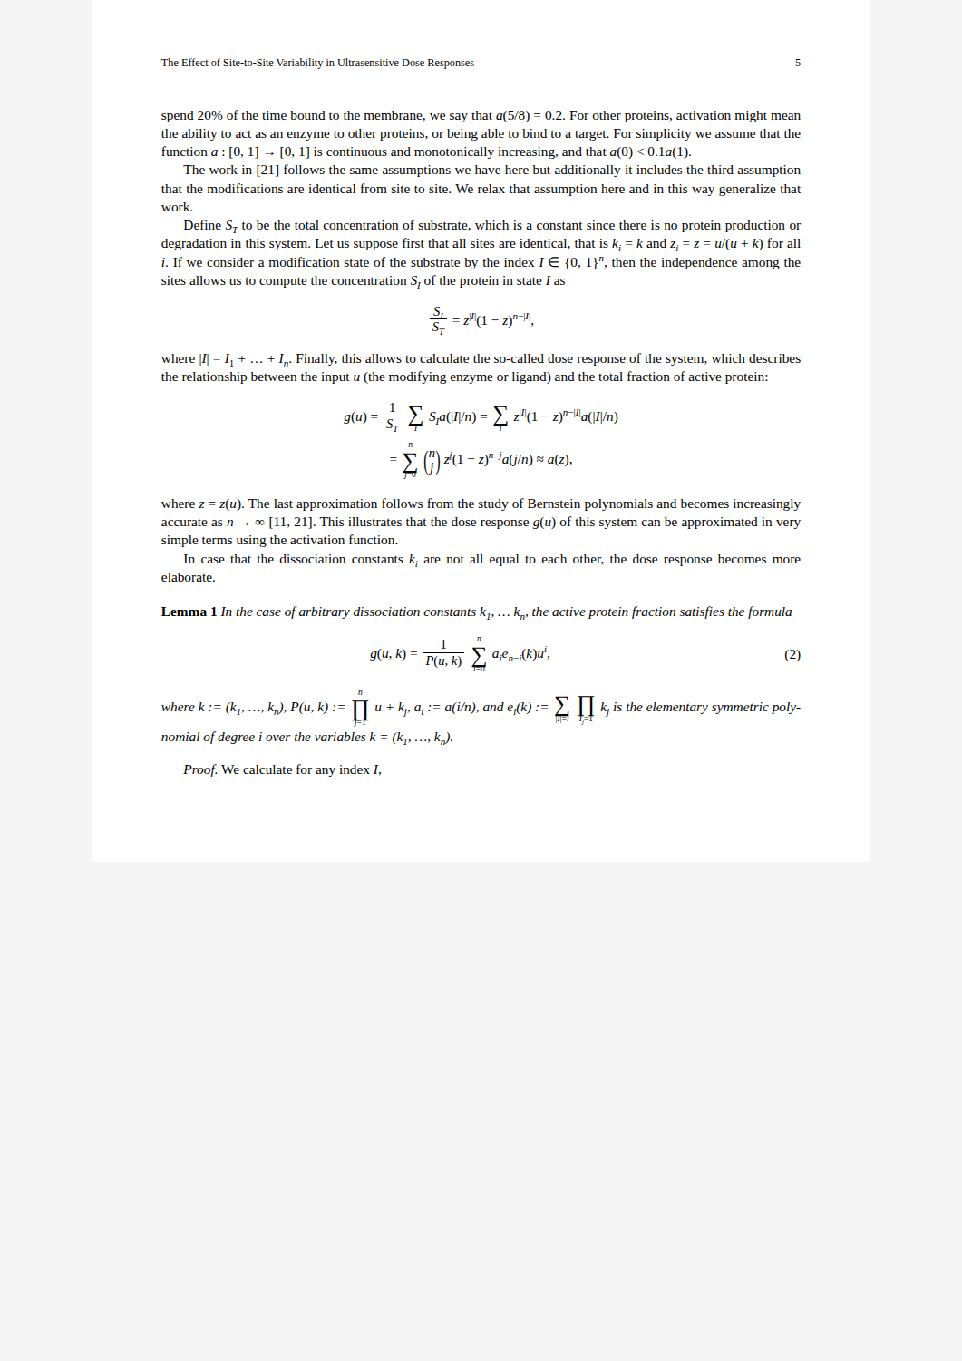The Effect of Site-to-Site Variability in Ultrasensitive Dose Responses 5
spend 20% of the time bound to the membrane, we say that a(5/8) = 0.2. For other proteins, activation might mean the ability to act as an enzyme to other proteins, or being able to bind to a target. For simplicity we assume that the function a : [0, 1] → [0, 1] is continuous and monotonically increasing, and that a(0) < 0.1a(1).
The work in [21] follows the same assumptions we have here but additionally it includes the third assumption that the modifications are identical from site to site. We relax that assumption here and in this way generalize that work.
Define ST to be the total concentration of substrate, which is a constant since there is no protein production or degradation in this system. Let us suppose first that all sites are identical, that is ki = k and zi = z = u/(u + k) for all i. If we consider a modification state of the substrate by the index I ∈ {0, 1}n, then the independence among the sites allows us to compute the concentration SI of the protein in state I as
SI ST = z|I|(1 − z)n−|I|,
where |I| = I1 + … + In. Finally, this allows to calculate the so-called dose response of the system, which describes the relationship between the input u (the modifying enzyme or ligand) and the total fraction of active protein:
g(u) = 1 ST ∑I SIa(|I|/n) = ∑I z|I|(1 − z)n−|I|a(|I|/n)
= n∑j=0 nj zj(1 − z)n−ja(j/n) ≈ a(z),
where z = z(u). The last approximation follows from the study of Bernstein polynomials and becomes increasingly accurate as n → ∞ [11, 21]. This illustrates that the dose response g(u) of this system can be approximated in very simple terms using the activation function.
In case that the dissociation constants ki are not all equal to each other, the dose response becomes more elaborate.
Lemma 1 In the case of arbitrary dissociation constants k1, … kn, the active protein fraction satisfies the formula
g(u, k) = 1 P(u, k) n∑i=0 aien−i(k)ui,
(2)
where k := (k1, …, kn), P(u, k) := n∏j=1 u + kj, ai := a(i/n), and ei(k) := ∑|I|=i ∏Ij=1 kj is the elementary symmetric polynomial of degree i over the variables k = (k1, …, kn).
Proof. We calculate for any index I,